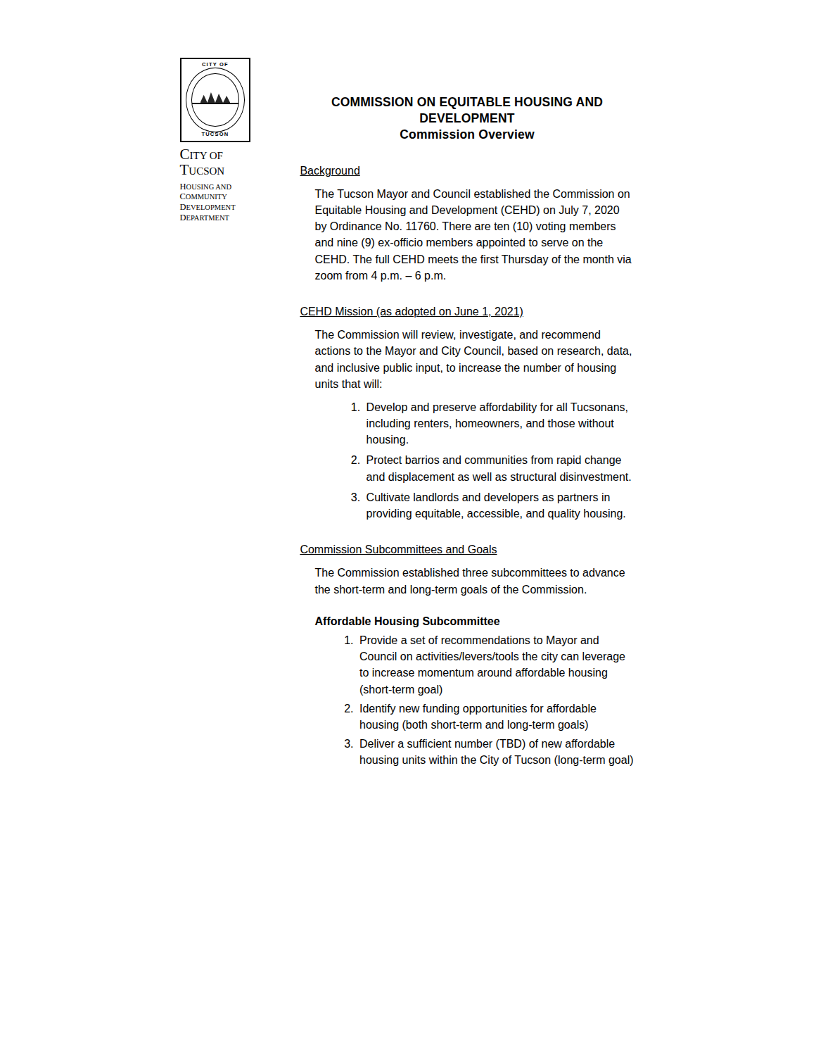CITY OF
1775
TUCSON
CITY OF
TUCSON
HOUSING AND
COMMUNITY
DEVELOPMENT
DEPARTMENT
COMMISSION ON EQUITABLE HOUSING AND DEVELOPMENT Commission Overview
Background
The Tucson Mayor and Council established the Commission on Equitable Housing and Development (CEHD) on July 7, 2020 by Ordinance No. 11760. There are ten (10) voting members and nine (9) ex-officio members appointed to serve on the CEHD. The full CEHD meets the first Thursday of the month via zoom from 4 p.m. – 6 p.m.
CEHD Mission (as adopted on June 1, 2021)
The Commission will review, investigate, and recommend actions to the Mayor and City Council, based on research, data, and inclusive public input, to increase the number of housing units that will:
Develop and preserve affordability for all Tucsonans, including renters, homeowners, and those without housing.
Protect barrios and communities from rapid change and displacement as well as structural disinvestment.
Cultivate landlords and developers as partners in providing equitable, accessible, and quality housing.
Commission Subcommittees and Goals
The Commission established three subcommittees to advance the short-term and long-term goals of the Commission.
Affordable Housing Subcommittee
Provide a set of recommendations to Mayor and Council on activities/levers/tools the city can leverage to increase momentum around affordable housing (short-term goal)
Identify new funding opportunities for affordable housing (both short-term and long-term goals)
Deliver a sufficient number (TBD) of new affordable housing units within the City of Tucson (long-term goal)